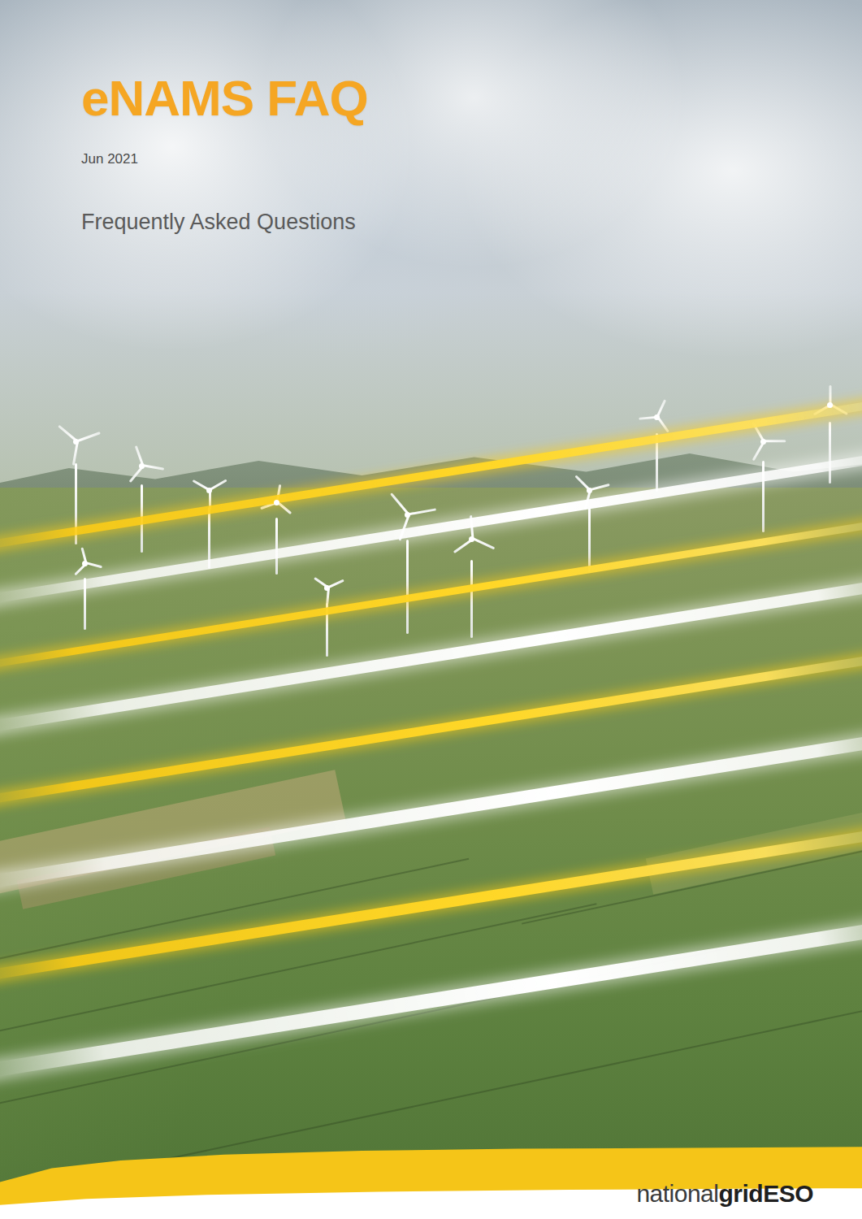eNAMS FAQ
Jun 2021
Frequently Asked Questions
nationalgrid ESO